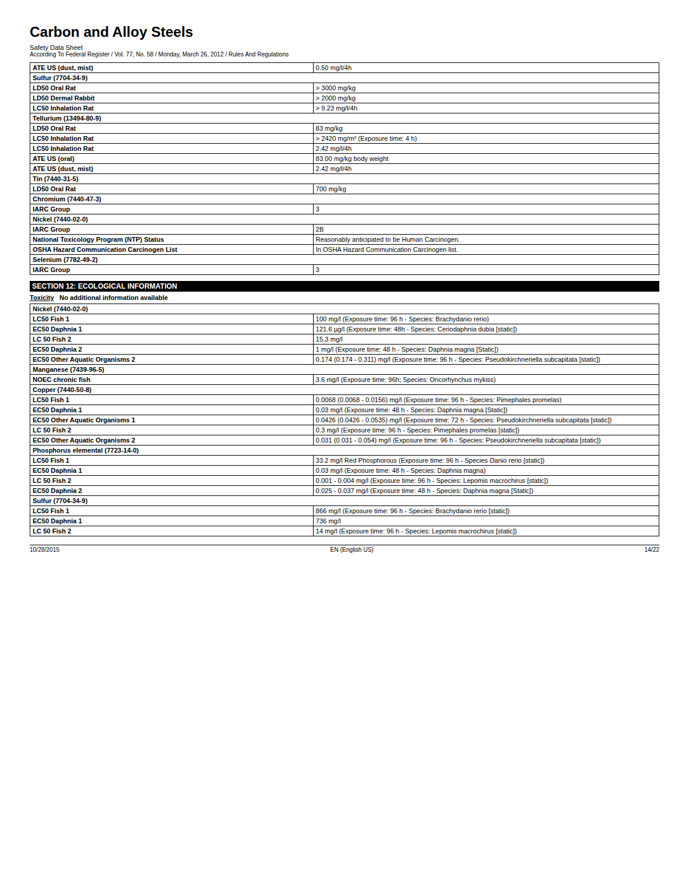Carbon and Alloy Steels
Safety Data Sheet
According To Federal Register / Vol. 77, No. 58 / Monday, March 26, 2012 / Rules And Regulations
| ATE US (dust, mist) | 0.50 mg/l/4h |
| Sulfur (7704-34-9) |
| LD50 Oral Rat | > 3000 mg/kg |
| LD50 Dermal Rabbit | > 2000 mg/kg |
| LC50 Inhalation Rat | > 9.23 mg/l/4h |
| Tellurium (13494-80-9) |
| LD50 Oral Rat | 83 mg/kg |
| LC50 Inhalation Rat | > 2420 mg/m³ (Exposure time: 4 h) |
| LC50 Inhalation Rat | 2.42 mg/l/4h |
| ATE US (oral) | 83.00 mg/kg body weight |
| ATE US (dust, mist) | 2.42 mg/l/4h |
| Tin (7440-31-5) |
| LD50 Oral Rat | 700 mg/kg |
| Chromium (7440-47-3) |
| IARC Group | 3 |
| Nickel (7440-02-0) |
| IARC Group | 2B |
| National Toxicology Program (NTP) Status | Reasonably anticipated to be Human Carcinogen. |
| OSHA Hazard Communication Carcinogen List | In OSHA Hazard Communication Carcinogen list. |
| Selenium (7782-49-2) |
| IARC Group | 3 |
SECTION 12: ECOLOGICAL INFORMATION
Toxicity No additional information available
| Nickel (7440-02-0) |
| LC50 Fish 1 | 100 mg/l (Exposure time: 96 h - Species: Brachydanio rerio) |
| EC50 Daphnia 1 | 121.6 µg/l (Exposure time: 48h - Species: Ceriodaphnia dubia [static]) |
| LC 50 Fish 2 | 15.3 mg/l |
| EC50 Daphnia 2 | 1 mg/l (Exposure time: 48 h - Species: Daphnia magna [Static]) |
| EC50 Other Aquatic Organisms 2 | 0.174 (0.174 - 0.311) mg/l (Exposure time: 96 h - Species: Pseudokirchneriella subcapitata [static]) |
| Manganese (7439-96-5) |
| NOEC chronic fish | 3.6 mg/l (Exposure time: 96h; Species: Oncorhynchus mykiss) |
| Copper (7440-50-8) |
| LC50 Fish 1 | 0.0068 (0.0068 - 0.0156) mg/l (Exposure time: 96 h - Species: Pimephales promelas) |
| EC50 Daphnia 1 | 0.03 mg/l (Exposure time: 48 h - Species: Daphnia magna [Static]) |
| EC50 Other Aquatic Organisms 1 | 0.0426 (0.0426 - 0.0535) mg/l (Exposure time: 72 h - Species: Pseudokirchneriella subcapitata [static]) |
| LC 50 Fish 2 | 0.3 mg/l (Exposure time: 96 h - Species: Pimephales promelas [static]) |
| EC50 Other Aquatic Organisms 2 | 0.031 (0.031 - 0.054) mg/l (Exposure time: 96 h - Species: Pseudokirchneriella subcapitata [static]) |
| Phosphorus elemental (7723-14-0) |
| LC50 Fish 1 | 33.2 mg/l Red Phosphorous (Exposure time: 96 h - Species Danio rerio [static]) |
| EC50 Daphnia 1 | 0.03 mg/l (Exposure time: 48 h - Species: Daphnia magna) |
| LC 50 Fish 2 | 0.001 - 0.004 mg/l (Exposure time: 96 h - Species: Lepomis macrochirus [static]) |
| EC50 Daphnia 2 | 0.025 - 0.037 mg/l (Exposure time: 48 h - Species: Daphnia magna [Static]) |
| Sulfur (7704-34-9) |
| LC50 Fish 1 | 866 mg/l (Exposure time: 96 h - Species: Brachydanio rerio [static]) |
| EC50 Daphnia 1 | 736 mg/l |
| LC 50 Fish 2 | 14 mg/l (Exposure time: 96 h - Species: Lepomis macrochirus [static]) |
10/28/2015 EN (English US) 14/22